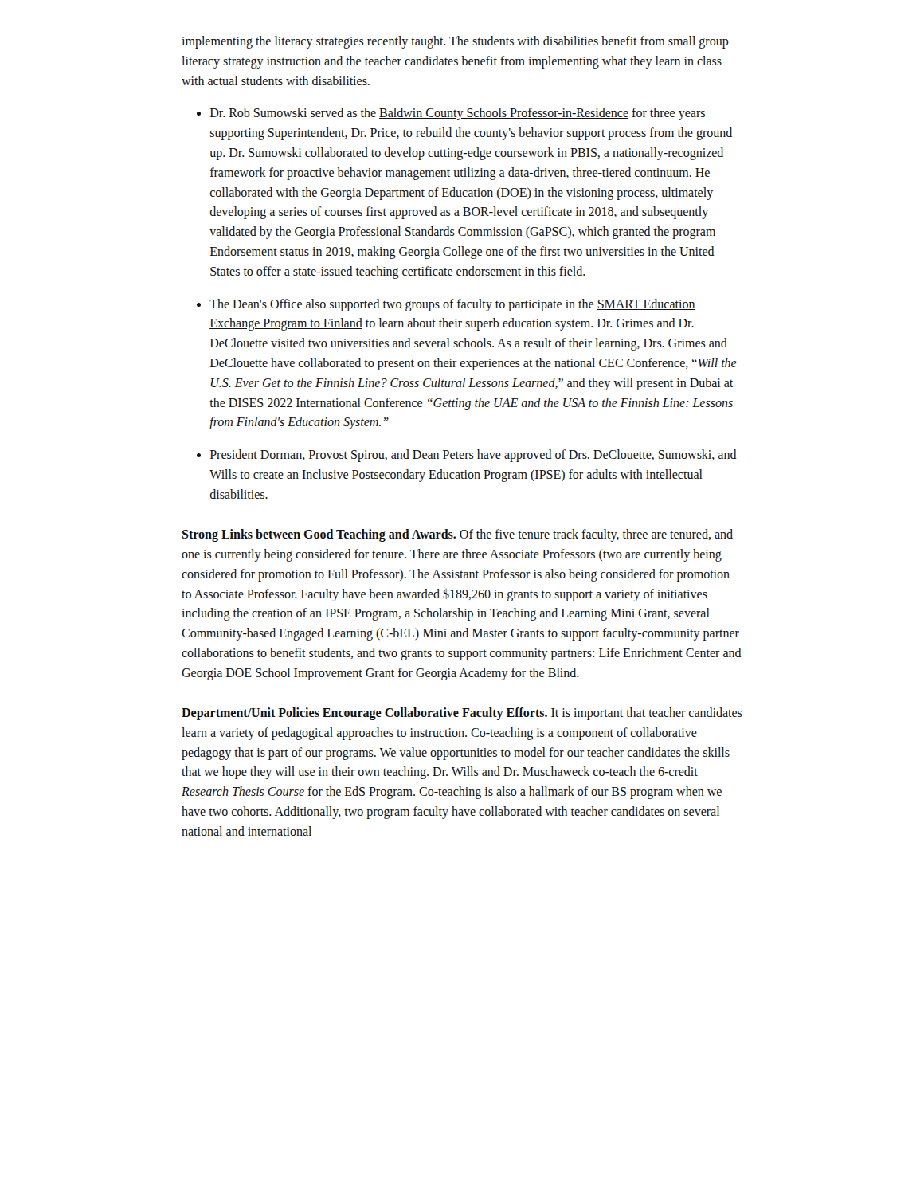implementing the literacy strategies recently taught. The students with disabilities benefit from small group literacy strategy instruction and the teacher candidates benefit from implementing what they learn in class with actual students with disabilities.
Dr. Rob Sumowski served as the Baldwin County Schools Professor-in-Residence for three years supporting Superintendent, Dr. Price, to rebuild the county's behavior support process from the ground up. Dr. Sumowski collaborated to develop cutting-edge coursework in PBIS, a nationally-recognized framework for proactive behavior management utilizing a data-driven, three-tiered continuum. He collaborated with the Georgia Department of Education (DOE) in the visioning process, ultimately developing a series of courses first approved as a BOR-level certificate in 2018, and subsequently validated by the Georgia Professional Standards Commission (GaPSC), which granted the program Endorsement status in 2019, making Georgia College one of the first two universities in the United States to offer a state-issued teaching certificate endorsement in this field.
The Dean's Office also supported two groups of faculty to participate in the SMART Education Exchange Program to Finland to learn about their superb education system. Dr. Grimes and Dr. DeClouette visited two universities and several schools. As a result of their learning, Drs. Grimes and DeClouette have collaborated to present on their experiences at the national CEC Conference, “Will the U.S. Ever Get to the Finnish Line? Cross Cultural Lessons Learned,” and they will present in Dubai at the DISES 2022 International Conference “Getting the UAE and the USA to the Finnish Line: Lessons from Finland's Education System.”
President Dorman, Provost Spirou, and Dean Peters have approved of Drs. DeClouette, Sumowski, and Wills to create an Inclusive Postsecondary Education Program (IPSE) for adults with intellectual disabilities.
Strong Links between Good Teaching and Awards. Of the five tenure track faculty, three are tenured, and one is currently being considered for tenure. There are three Associate Professors (two are currently being considered for promotion to Full Professor). The Assistant Professor is also being considered for promotion to Associate Professor. Faculty have been awarded $189,260 in grants to support a variety of initiatives including the creation of an IPSE Program, a Scholarship in Teaching and Learning Mini Grant, several Community-based Engaged Learning (C-bEL) Mini and Master Grants to support faculty-community partner collaborations to benefit students, and two grants to support community partners: Life Enrichment Center and Georgia DOE School Improvement Grant for Georgia Academy for the Blind.
Department/Unit Policies Encourage Collaborative Faculty Efforts. It is important that teacher candidates learn a variety of pedagogical approaches to instruction. Co-teaching is a component of collaborative pedagogy that is part of our programs. We value opportunities to model for our teacher candidates the skills that we hope they will use in their own teaching. Dr. Wills and Dr. Muschaweck co-teach the 6-credit Research Thesis Course for the EdS Program. Co-teaching is also a hallmark of our BS program when we have two cohorts. Additionally, two program faculty have collaborated with teacher candidates on several national and international